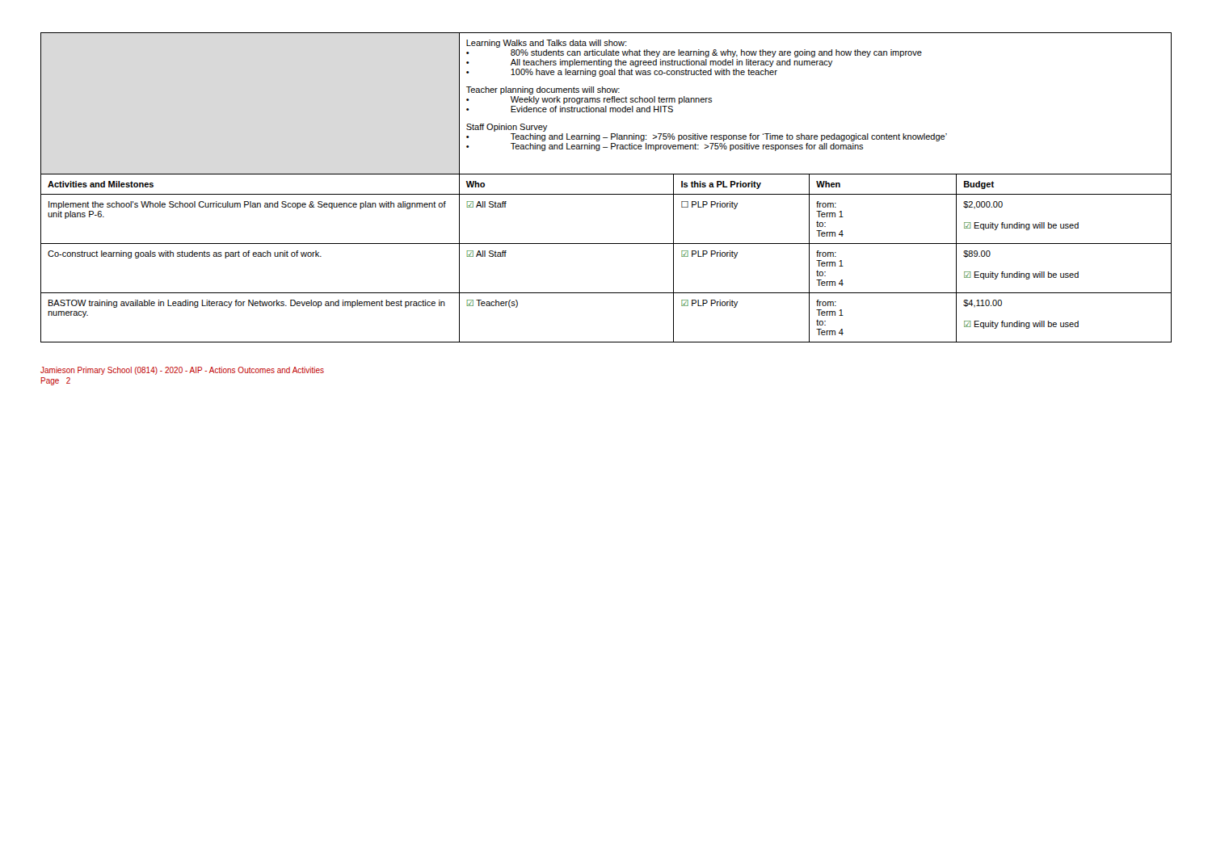| | Learning Walks and Talks data will show: • 80% students can articulate what they are learning & why, how they are going and how they can improve • All teachers implementing the agreed instructional model in literacy and numeracy • 100% have a learning goal that was co-constructed with the teacher Teacher planning documents will show: • Weekly work programs reflect school term planners • Evidence of instructional model and HITS Staff Opinion Survey • Teaching and Learning – Planning: >75% positive response for ‘Time to share pedagogical content knowledge’ • Teaching and Learning – Practice Improvement: >75% positive responses for all domains |
| Activities and Milestones | Who | Is this a PL Priority | When | Budget |
| Implement the school's Whole School Curriculum Plan and Scope & Sequence plan with alignment of unit plans P-6. | ☑ All Staff | ☐ PLP Priority | from: Term 1 to: Term 4 | $2,000.00 ☑ Equity funding will be used |
| Co-construct learning goals with students as part of each unit of work. | ☑ All Staff | ☑ PLP Priority | from: Term 1 to: Term 4 | $89.00 ☑ Equity funding will be used |
| BASTOW training available in Leading Literacy for Networks. Develop and implement best practice in numeracy. | ☑ Teacher(s) | ☑ PLP Priority | from: Term 1 to: Term 4 | $4,110.00 ☑ Equity funding will be used |
Jamieson Primary School (0814) - 2020 - AIP - Actions Outcomes and Activities
Page 2